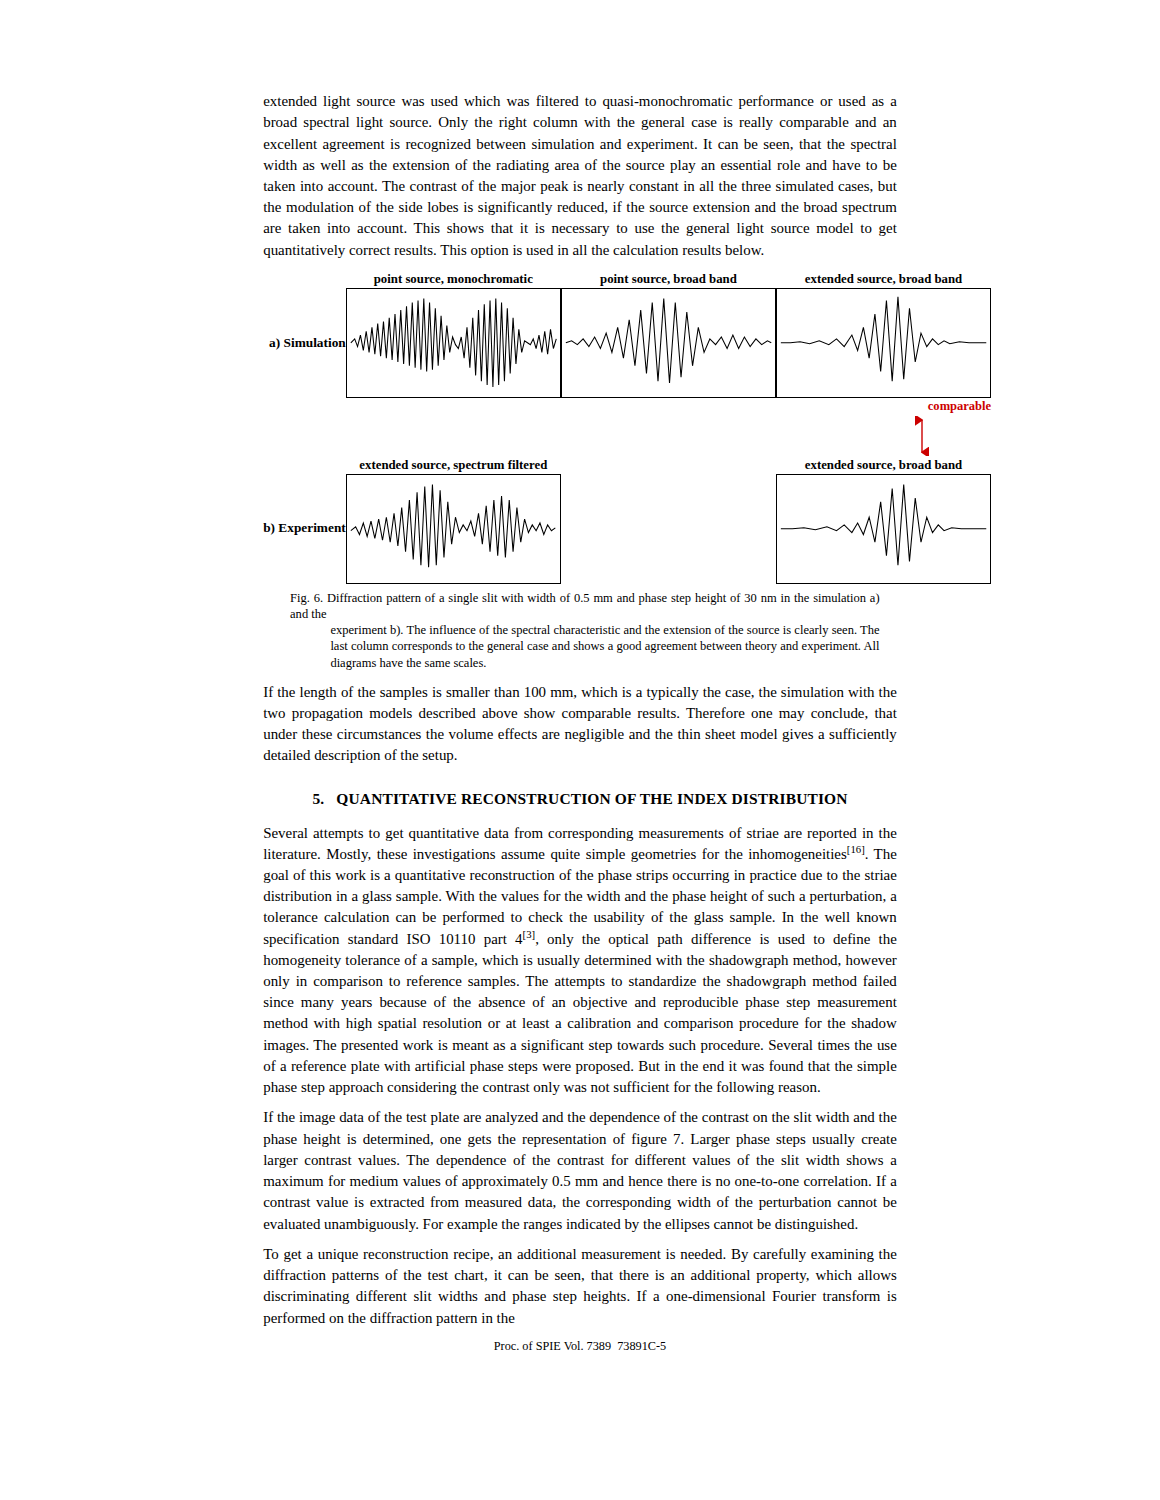extended light source was used which was filtered to quasi-monochromatic performance or used as a broad spectral light source. Only the right column with the general case is really comparable and an excellent agreement is recognized between simulation and experiment. It can be seen, that the spectral width as well as the extension of the radiating area of the source play an essential role and have to be taken into account. The contrast of the major peak is nearly constant in all the three simulated cases, but the modulation of the side lobes is significantly reduced, if the source extension and the broad spectrum are taken into account. This shows that it is necessary to use the general light source model to get quantitatively correct results. This option is used in all the calculation results below.
| | point source, monochromatic | | point source, broad band | | extended source, broad band |
| a) Simulation | | | | | |
| comparable |
| | extended source, spectrum filtered | | | | extended source, broad band |
| b) Experiment | | | | | |
Fig. 6. Diffraction pattern of a single slit with width of 0.5 mm and phase step height of 30 nm in the simulation a) and the experiment b). The influence of the spectral characteristic and the extension of the source is clearly seen. The last column corresponds to the general case and shows a good agreement between theory and experiment. All diagrams have the same scales.
If the length of the samples is smaller than 100 mm, which is a typically the case, the simulation with the two propagation models described above show comparable results. Therefore one may conclude, that under these circumstances the volume effects are negligible and the thin sheet model gives a sufficiently detailed description of the setup.
5. QUANTITATIVE RECONSTRUCTION OF THE INDEX DISTRIBUTION
Several attempts to get quantitative data from corresponding measurements of striae are reported in the literature. Mostly, these investigations assume quite simple geometries for the inhomogeneities[16]. The goal of this work is a quantitative reconstruction of the phase strips occurring in practice due to the striae distribution in a glass sample. With the values for the width and the phase height of such a perturbation, a tolerance calculation can be performed to check the usability of the glass sample. In the well known specification standard ISO 10110 part 4[3], only the optical path difference is used to define the homogeneity tolerance of a sample, which is usually determined with the shadowgraph method, however only in comparison to reference samples. The attempts to standardize the shadowgraph method failed since many years because of the absence of an objective and reproducible phase step measurement method with high spatial resolution or at least a calibration and comparison procedure for the shadow images. The presented work is meant as a significant step towards such procedure. Several times the use of a reference plate with artificial phase steps were proposed. But in the end it was found that the simple phase step approach considering the contrast only was not sufficient for the following reason.
If the image data of the test plate are analyzed and the dependence of the contrast on the slit width and the phase height is determined, one gets the representation of figure 7. Larger phase steps usually create larger contrast values. The dependence of the contrast for different values of the slit width shows a maximum for medium values of approximately 0.5 mm and hence there is no one-to-one correlation. If a contrast value is extracted from measured data, the corresponding width of the perturbation cannot be evaluated unambiguously. For example the ranges indicated by the ellipses cannot be distinguished.
To get a unique reconstruction recipe, an additional measurement is needed. By carefully examining the diffraction patterns of the test chart, it can be seen, that there is an additional property, which allows discriminating different slit widths and phase step heights. If a one-dimensional Fourier transform is performed on the diffraction pattern in the
Proc. of SPIE Vol. 7389 73891C-5